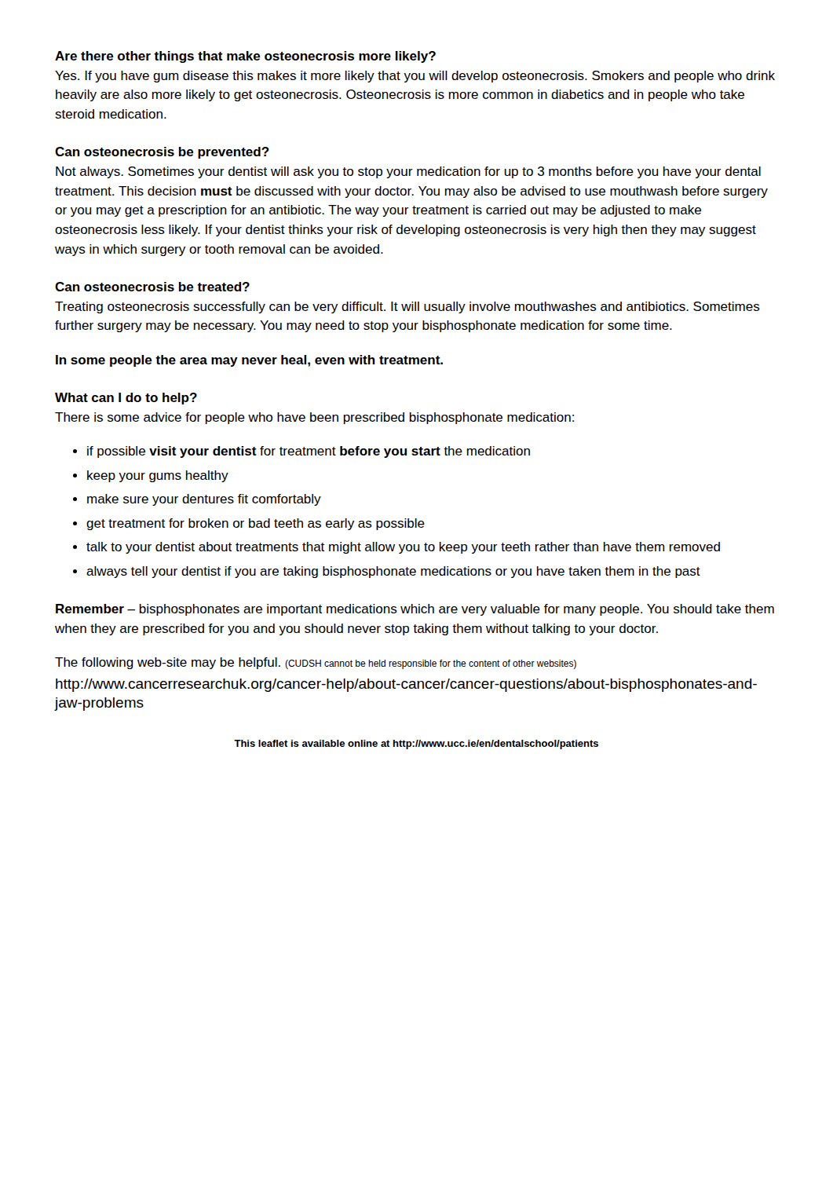Are there other things that make osteonecrosis more likely?
Yes. If you have gum disease this makes it more likely that you will develop osteonecrosis. Smokers and people who drink heavily are also more likely to get osteonecrosis. Osteonecrosis is more common in diabetics and in people who take steroid medication.
Can osteonecrosis be prevented?
Not always. Sometimes your dentist will ask you to stop your medication for up to 3 months before you have your dental treatment. This decision must be discussed with your doctor. You may also be advised to use mouthwash before surgery or you may get a prescription for an antibiotic. The way your treatment is carried out may be adjusted to make osteonecrosis less likely. If your dentist thinks your risk of developing osteonecrosis is very high then they may suggest ways in which surgery or tooth removal can be avoided.
Can osteonecrosis be treated?
Treating osteonecrosis successfully can be very difficult. It will usually involve mouthwashes and antibiotics. Sometimes further surgery may be necessary. You may need to stop your bisphosphonate medication for some time.
In some people the area may never heal, even with treatment.
What can I do to help?
There is some advice for people who have been prescribed bisphosphonate medication:
if possible visit your dentist for treatment before you start the medication
keep your gums healthy
make sure your dentures fit comfortably
get treatment for broken or bad teeth as early as possible
talk to your dentist about treatments that might allow you to keep your teeth rather than have them removed
always tell your dentist if you are taking bisphosphonate medications or you have taken them in the past
Remember – bisphosphonates are important medications which are very valuable for many people. You should take them when they are prescribed for you and you should never stop taking them without talking to your doctor.
The following web-site may be helpful. (CUDSH cannot be held responsible for the content of other websites)
http://www.cancerresearchuk.org/cancer-help/about-cancer/cancer-questions/about-bisphosphonates-and-jaw-problems
This leaflet is available online at http://www.ucc.ie/en/dentalschool/patients